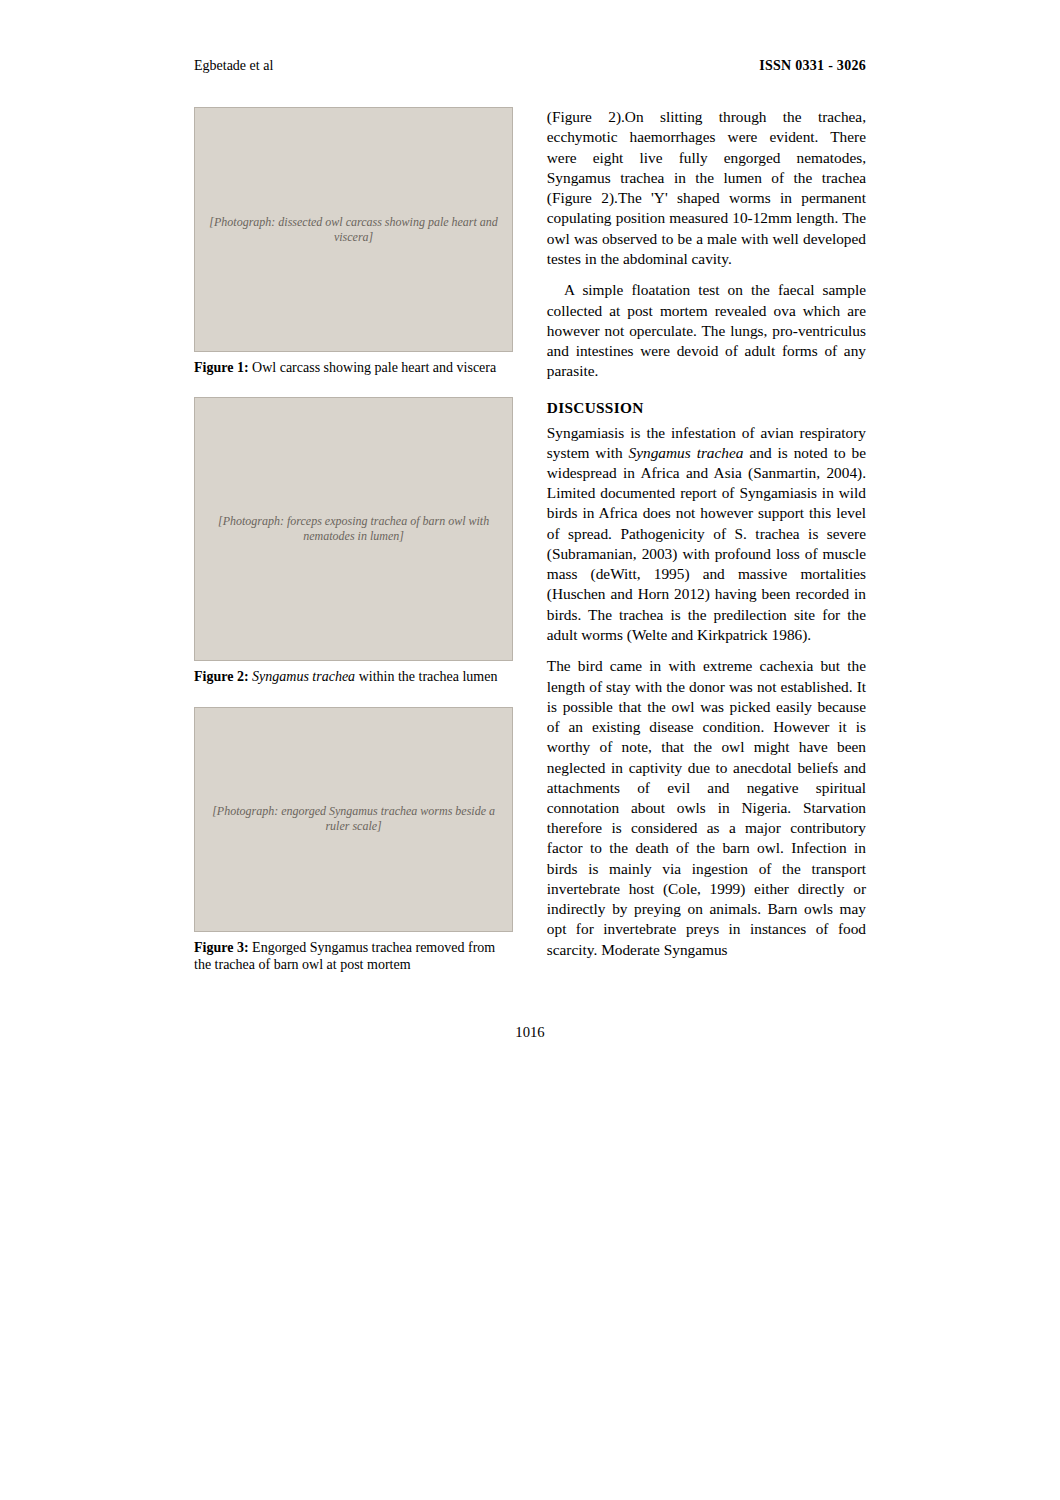Egbetade et al
ISSN 0331 - 3026
[Photograph: dissected owl carcass showing pale heart and viscera]
Figure 1: Owl carcass showing pale heart and viscera
[Photograph: forceps exposing trachea of barn owl with nematodes in lumen]
Figure 2: Syngamus trachea within the trachea lumen
[Photograph: engorged Syngamus trachea worms beside a ruler scale]
Figure 3: Engorged Syngamus trachea removed from the trachea of barn owl at post mortem
(Figure 2).On slitting through the trachea, ecchymotic haemorrhages were evident. There were eight live fully engorged nematodes, Syngamus trachea in the lumen of the trachea (Figure 2).The 'Y' shaped worms in permanent copulating position measured 10-12mm length. The owl was observed to be a male with well developed testes in the abdominal cavity.
A simple floatation test on the faecal sample collected at post mortem revealed ova which are however not operculate. The lungs, pro-ventriculus and intestines were devoid of adult forms of any parasite.
DISCUSSION
Syngamiasis is the infestation of avian respiratory system with Syngamus trachea and is noted to be widespread in Africa and Asia (Sanmartin, 2004). Limited documented report of Syngamiasis in wild birds in Africa does not however support this level of spread. Pathogenicity of S. trachea is severe (Subramanian, 2003) with profound loss of muscle mass (deWitt, 1995) and massive mortalities (Huschen and Horn 2012) having been recorded in birds. The trachea is the predilection site for the adult worms (Welte and Kirkpatrick 1986).
The bird came in with extreme cachexia but the length of stay with the donor was not established. It is possible that the owl was picked easily because of an existing disease condition. However it is worthy of note, that the owl might have been neglected in captivity due to anecdotal beliefs and attachments of evil and negative spiritual connotation about owls in Nigeria. Starvation therefore is considered as a major contributory factor to the death of the barn owl. Infection in birds is mainly via ingestion of the transport invertebrate host (Cole, 1999) either directly or indirectly by preying on animals. Barn owls may opt for invertebrate preys in instances of food scarcity. Moderate Syngamus
1016